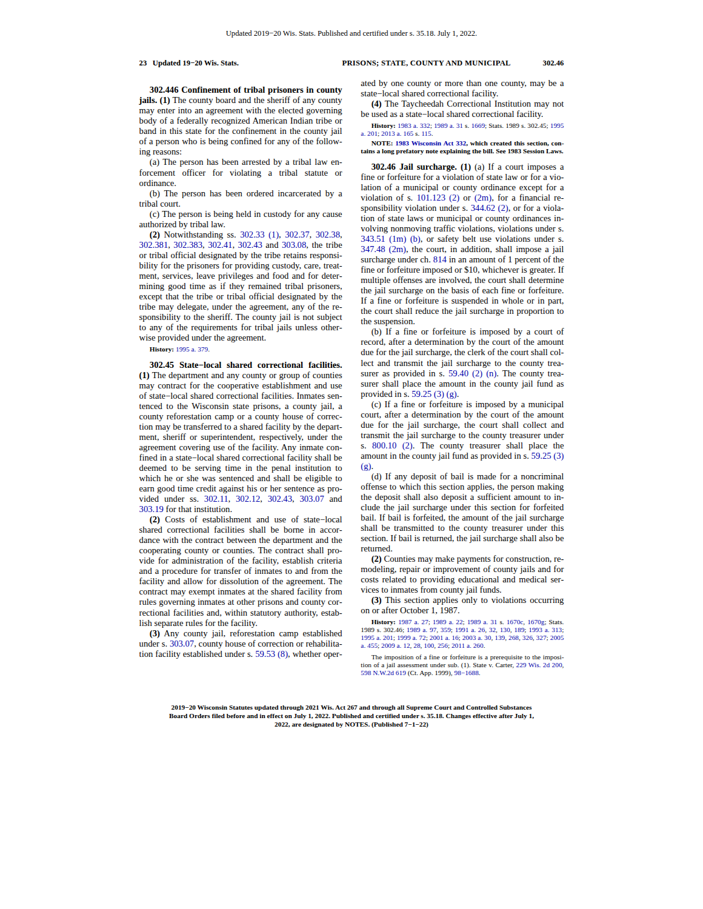Updated 2019−20 Wis. Stats. Published and certified under s. 35.18. July 1, 2022.
23 Updated 19−20 Wis. Stats. PRISONS; STATE, COUNTY AND MUNICIPAL 302.46
302.446 Confinement of tribal prisoners in county jails. (1) The county board and the sheriff of any county may enter into an agreement with the elected governing body of a federally recognized American Indian tribe or band in this state for the confinement in the county jail of a person who is being confined for any of the following reasons:
(a) The person has been arrested by a tribal law enforcement officer for violating a tribal statute or ordinance.
(b) The person has been ordered incarcerated by a tribal court.
(c) The person is being held in custody for any cause authorized by tribal law.
(2) Notwithstanding ss. 302.33 (1), 302.37, 302.38, 302.381, 302.383, 302.41, 302.43 and 303.08, the tribe or tribal official designated by the tribe retains responsibility for the prisoners for providing custody, care, treatment, services, leave privileges and food and for determining good time as if they remained tribal prisoners, except that the tribe or tribal official designated by the tribe may delegate, under the agreement, any of the responsibility to the sheriff. The county jail is not subject to any of the requirements for tribal jails unless otherwise provided under the agreement.
History: 1995 a. 379.
302.45 State−local shared correctional facilities. (1) The department and any county or group of counties may contract for the cooperative establishment and use of state−local shared correctional facilities. Inmates sentenced to the Wisconsin state prisons, a county jail, a county reforestation camp or a county house of correction may be transferred to a shared facility by the department, sheriff or superintendent, respectively, under the agreement covering use of the facility. Any inmate confined in a state−local shared correctional facility shall be deemed to be serving time in the penal institution to which he or she was sentenced and shall be eligible to earn good time credit against his or her sentence as provided under ss. 302.11, 302.12, 302.43, 303.07 and 303.19 for that institution.
(2) Costs of establishment and use of state−local shared correctional facilities shall be borne in accordance with the contract between the department and the cooperating county or counties. The contract shall provide for administration of the facility, establish criteria and a procedure for transfer of inmates to and from the facility and allow for dissolution of the agreement. The contract may exempt inmates at the shared facility from rules governing inmates at other prisons and county correctional facilities and, within statutory authority, establish separate rules for the facility.
(3) Any county jail, reforestation camp established under s. 303.07, county house of correction or rehabilitation facility established under s. 59.53 (8), whether operated by one county or more than one county, may be a state−local shared correctional facility.
(4) The Taycheedah Correctional Institution may not be used as a state−local shared correctional facility.
History: 1983 a. 332; 1989 a. 31 s. 1669; Stats. 1989 s. 302.45; 1995 a. 201; 2013 a. 165 s. 115.
NOTE: 1983 Wisconsin Act 332, which created this section, contains a long prefatory note explaining the bill. See 1983 Session Laws.
302.46 Jail surcharge. (1) (a) If a court imposes a fine or forfeiture for a violation of state law or for a violation of a municipal or county ordinance except for a violation of s. 101.123 (2) or (2m), for a financial responsibility violation under s. 344.62 (2), or for a violation of state laws or municipal or county ordinances involving nonmoving traffic violations, violations under s. 343.51 (1m) (b), or safety belt use violations under s. 347.48 (2m), the court, in addition, shall impose a jail surcharge under ch. 814 in an amount of 1 percent of the fine or forfeiture imposed or $10, whichever is greater. If multiple offenses are involved, the court shall determine the jail surcharge on the basis of each fine or forfeiture. If a fine or forfeiture is suspended in whole or in part, the court shall reduce the jail surcharge in proportion to the suspension.
(b) If a fine or forfeiture is imposed by a court of record, after a determination by the court of the amount due for the jail surcharge, the clerk of the court shall collect and transmit the jail surcharge to the county treasurer as provided in s. 59.40 (2) (n). The county treasurer shall place the amount in the county jail fund as provided in s. 59.25 (3) (g).
(c) If a fine or forfeiture is imposed by a municipal court, after a determination by the court of the amount due for the jail surcharge, the court shall collect and transmit the jail surcharge to the county treasurer under s. 800.10 (2). The county treasurer shall place the amount in the county jail fund as provided in s. 59.25 (3) (g).
(d) If any deposit of bail is made for a noncriminal offense to which this section applies, the person making the deposit shall also deposit a sufficient amount to include the jail surcharge under this section for forfeited bail. If bail is forfeited, the amount of the jail surcharge shall be transmitted to the county treasurer under this section. If bail is returned, the jail surcharge shall also be returned.
(2) Counties may make payments for construction, remodeling, repair or improvement of county jails and for costs related to providing educational and medical services to inmates from county jail funds.
(3) This section applies only to violations occurring on or after October 1, 1987.
History: 1987 a. 27; 1989 a. 22; 1989 a. 31 s. 1670c, 1670g; Stats. 1989 s. 302.46; 1989 a. 97, 359; 1991 a. 26, 32, 130, 189; 1993 a. 313; 1995 a. 201; 1999 a. 72; 2001 a. 16; 2003 a. 30, 139, 268, 326, 327; 2005 a. 455; 2009 a. 12, 28, 100, 256; 2011 a. 260.
The imposition of a fine or forfeiture is a prerequisite to the imposition of a jail assessment under sub. (1). State v. Carter, 229 Wis. 2d 200, 598 N.W.2d 619 (Ct. App. 1999), 98−1688.
2019−20 Wisconsin Statutes updated through 2021 Wis. Act 267 and through all Supreme Court and Controlled Substances
Board Orders filed before and in effect on July 1, 2022. Published and certified under s. 35.18. Changes effective after July 1,
2022, are designated by NOTES. (Published 7−1−22)